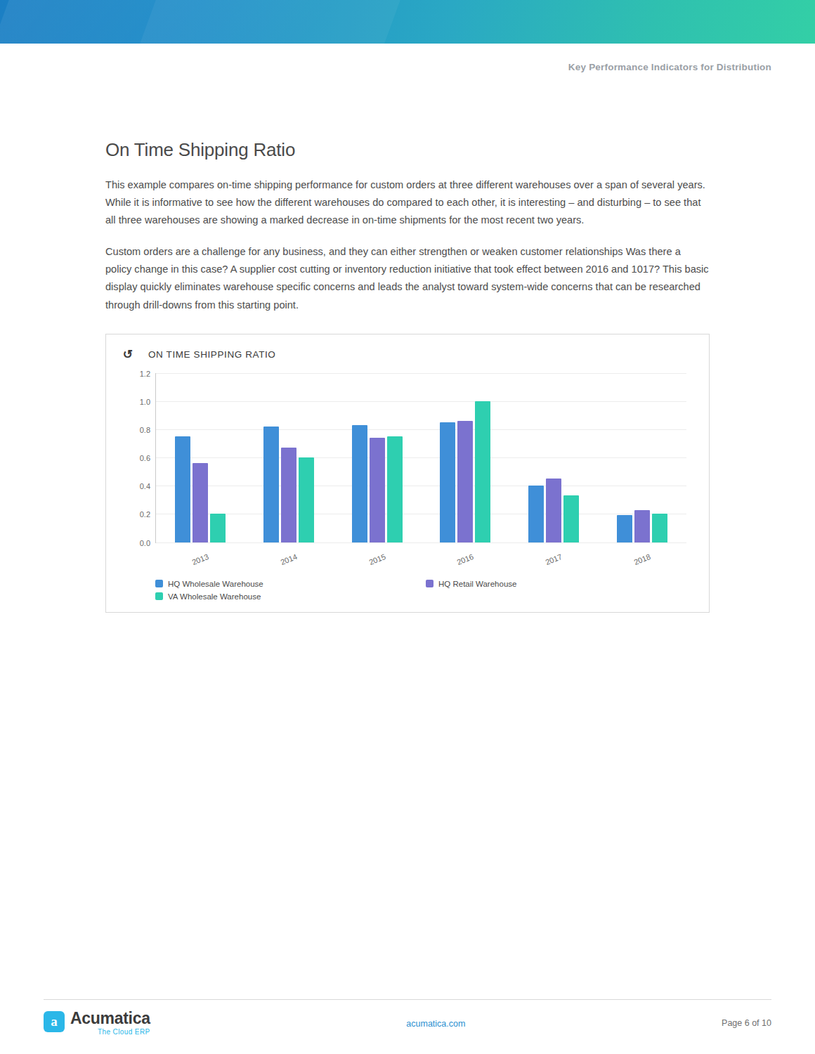Key Performance Indicators for Distribution
On Time Shipping Ratio
This example compares on-time shipping performance for custom orders at three different warehouses over a span of several years. While it is informative to see how the different warehouses do compared to each other, it is interesting – and disturbing – to see that all three warehouses are showing a marked decrease in on-time shipments for the most recent two years.
Custom orders are a challenge for any business, and they can either strengthen or weaken customer relationships Was there a policy change in this case? A supplier cost cutting or inventory reduction initiative that took effect between 2016 and 1017? This basic display quickly eliminates warehouse specific concerns and leads the analyst toward system-wide concerns that can be researched through drill-downs from this starting point.
↻ ON TIME SHIPPING RATIO
1.2
1.0
0.8
0.6
0.4
0.2
0.0
2013
2014
2015
2016
2017
2018
HQ Wholesale Warehouse
HQ Retail Warehouse
VA Wholesale Warehouse
a
Acumatica
The Cloud ERP
acumatica.com
Page 6 of 10